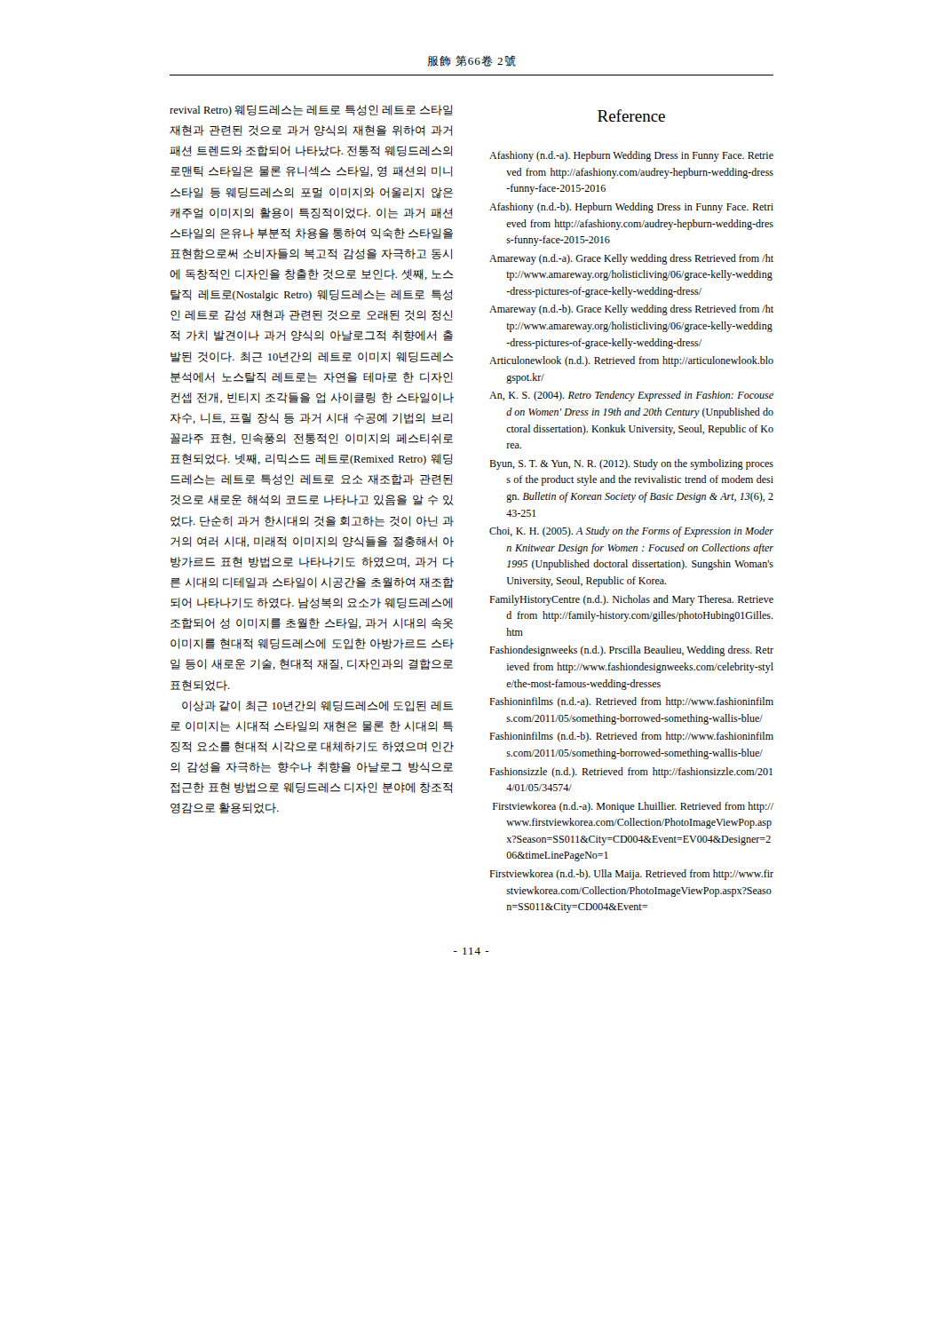服飾 第66卷 2號
revival Retro) 웨딩드레스는 레트로 특성인 레트로 스타일 재현과 관련된 것으로 과거 양식의 재현을 위하여 과거 패션 트렌드와 조합되어 나타났다. 전통적 웨딩드레스의 로맨틱 스타일은 물론 유니섹스 스타일, 영 패션의 미니 스타일 등 웨딩드레스의 포멀 이미지와 어울리지 않은 캐주얼 이미지의 활용이 특징적이었다. 이는 과거 패션 스타일의 은유나 부분적 차용을 통하여 익숙한 스타일을 표현함으로써 소비자들의 복고적 감성을 자극하고 동시에 독창적인 디자인을 창출한 것으로 보인다. 셋째, 노스탈직 레트로(Nostalgic Retro) 웨딩드레스는 레트로 특성인 레트로 감성 재현과 관련된 것으로 오래된 것의 정신적 가치 발견이나 과거 양식의 아날로그적 취향에서 출발된 것이다. 최근 10년간의 레트로 이미지 웨딩드레스 분석에서 노스탈직 레트로는 자연을 테마로 한 디자인 컨셉 전개, 빈티지 조각들을 업 사이클링 한 스타일이나 자수, 니트, 프릴 장식 등 과거 시대 수공예 기법의 브리꼴라주 표현, 민속풍의 전통적인 이미지의 페스티쉬로 표현되었다. 넷째, 리믹스드 레트로(Remixed Retro) 웨딩드레스는 레트로 특성인 레트로 요소 재조합과 관련된 것으로 새로운 해석의 코드로 나타나고 있음을 알 수 있었다. 단순히 과거 한시대의 것을 회고하는 것이 아닌 과거의 여러 시대, 미래적 이미지의 양식들을 절충해서 아방가르드 표현 방법으로 나타나기도 하였으며, 과거 다른 시대의 디테일과 스타일이 시공간을 초월하여 재조합되어 나타나기도 하였다. 남성복의 요소가 웨딩드레스에 조합되어 성 이미지를 초월한 스타일, 과거 시대의 속옷 이미지를 현대적 웨딩드레스에 도입한 아방가르드 스타일 등이 새로운 기술, 현대적 재질, 디자인과의 결합으로 표현되었다.
이상과 같이 최근 10년간의 웨딩드레스에 도입된 레트로 이미지는 시대적 스타일의 재현은 물론 한 시대의 특징적 요소를 현대적 시각으로 대체하기도 하였으며 인간의 감성을 자극하는 향수나 취향을 아날로그 방식으로 접근한 표현 방법으로 웨딩드레스 디자인 분야에 창조적 영감으로 활용되었다.
Reference
Afashiony (n.d.-a). Hepburn Wedding Dress in Funny Face. Retrieved from http://afashiony.com/audrey-hepburn-wedding-dress-funny-face-2015-2016
Afashiony (n.d.-b). Hepburn Wedding Dress in Funny Face. Retrieved from http://afashiony.com/audrey-hepburn-wedding-dress-funny-face-2015-2016
Amareway (n.d.-a). Grace Kelly wedding dress Retrieved from /http://www.amareway.org/holisticliving/06/grace-kelly-wedding-dress-pictures-of-grace-kelly-wedding-dress/
Amareway (n.d.-b). Grace Kelly wedding dress Retrieved from /http://www.amareway.org/holisticliving/06/grace-kelly-wedding-dress-pictures-of-grace-kelly-wedding-dress/
Articulonewlook (n.d.). Retrieved from http://articulonewlook.blogspot.kr/
An, K. S. (2004). Retro Tendency Expressed in Fashion: Focoused on Women' Dress in 19th and 20th Century (Unpublished doctoral dissertation). Konkuk University, Seoul, Republic of Korea.
Byun, S. T. & Yun, N. R. (2012). Study on the symbolizing process of the product style and the revivalistic trend of modem design. Bulletin of Korean Society of Basic Design & Art, 13(6), 243-251
Choi, K. H. (2005). A Study on the Forms of Expression in Modern Knitwear Design for Women : Focused on Collections after 1995 (Unpublished doctoral dissertation). Sungshin Woman's University, Seoul, Republic of Korea.
FamilyHistoryCentre (n.d.). Nicholas and Mary Theresa. Retrieved from http://family-history.com/gilles/photoHubing01Gilles.htm
Fashiondesignweeks (n.d.). Prscilla Beaulieu, Wedding dress. Retrieved from http://www.fashiondesignweeks.com/celebrity-style/the-most-famous-wedding-dresses
Fashioninfilms (n.d.-a). Retrieved from http://www.fashioninfilms.com/2011/05/something-borrowed-something-wallis-blue/
Fashioninfilms (n.d.-b). Retrieved from http://www.fashioninfilms.com/2011/05/something-borrowed-something-wallis-blue/
Fashionsizzle (n.d.). Retrieved from http://fashionsizzle.com/2014/01/05/34574/
Firstviewkorea (n.d.-a). Monique Lhuillier. Retrieved from http://www.firstviewkorea.com/Collection/PhotoImageViewPop.aspx?Season=SS011&City=CD004&Event=EV004&Designer=206&timeLinePageNo=1
Firstviewkorea (n.d.-b). Ulla Maija. Retrieved from http://www.firstviewkorea.com/Collection/PhotoImageViewPop.aspx?Season=SS011&City=CD004&Event=
- 114 -